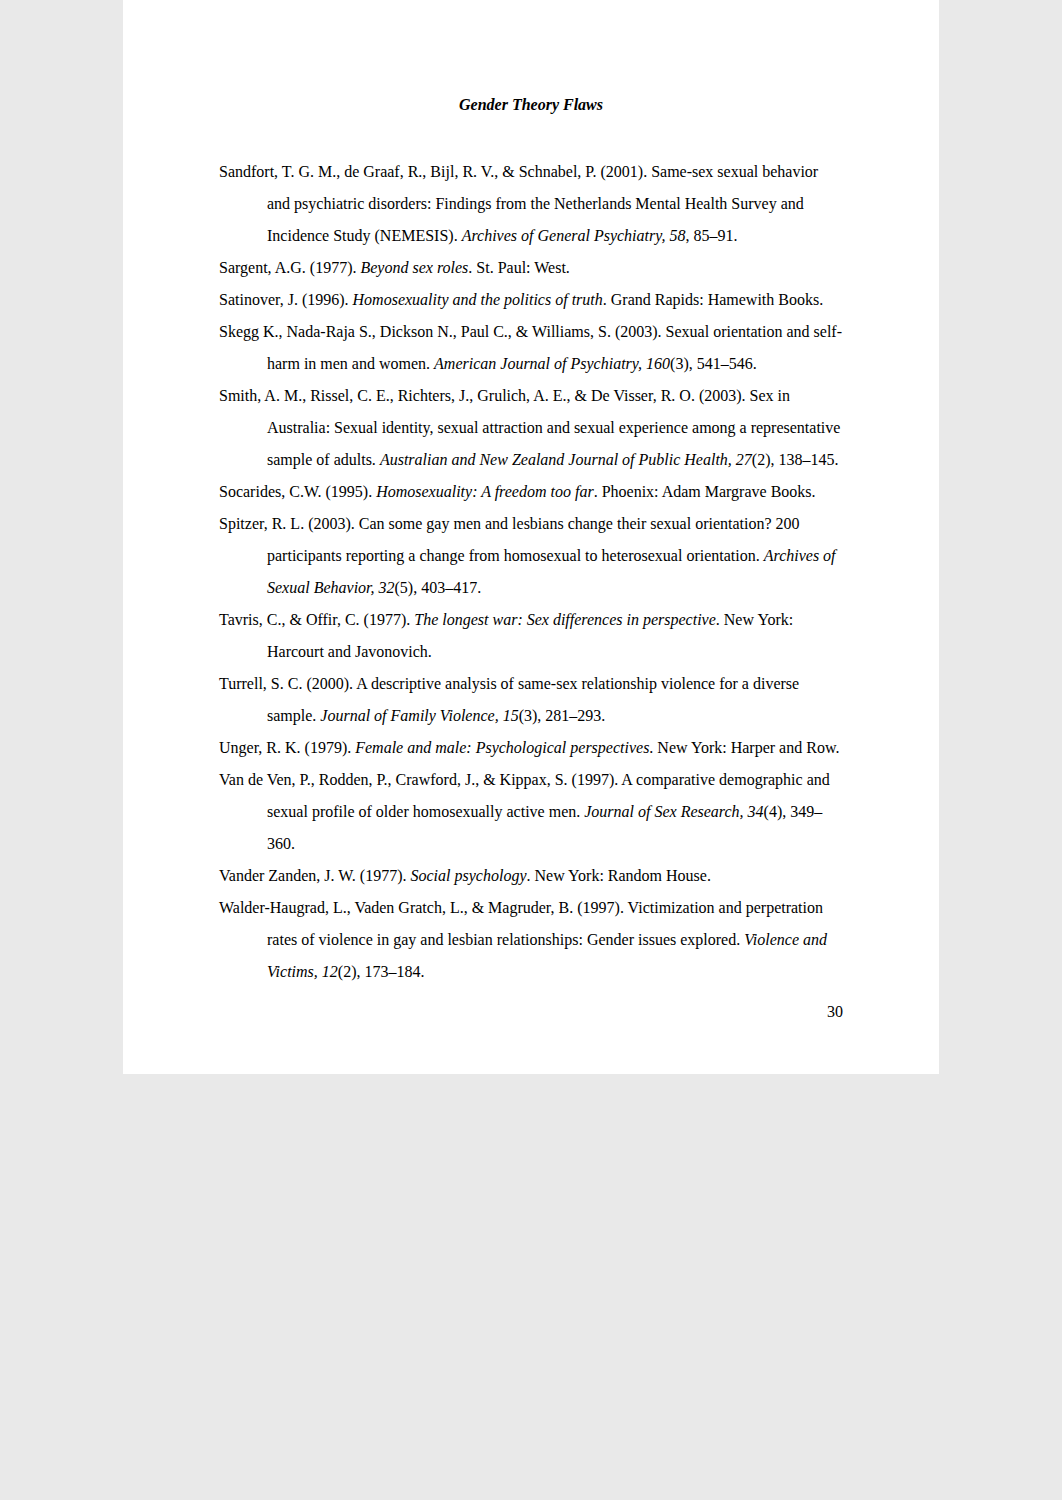Gender Theory Flaws
Sandfort, T. G. M., de Graaf, R., Bijl, R. V., & Schnabel, P. (2001). Same-sex sexual behavior and psychiatric disorders: Findings from the Netherlands Mental Health Survey and Incidence Study (NEMESIS). Archives of General Psychiatry, 58, 85–91.
Sargent, A.G. (1977). Beyond sex roles. St. Paul: West.
Satinover, J. (1996). Homosexuality and the politics of truth. Grand Rapids: Hamewith Books.
Skegg K., Nada-Raja S., Dickson N., Paul C., & Williams, S. (2003). Sexual orientation and self-harm in men and women. American Journal of Psychiatry, 160(3), 541–546.
Smith, A. M., Rissel, C. E., Richters, J., Grulich, A. E., & De Visser, R. O. (2003). Sex in Australia: Sexual identity, sexual attraction and sexual experience among a representative sample of adults. Australian and New Zealand Journal of Public Health, 27(2), 138–145.
Socarides, C.W. (1995). Homosexuality: A freedom too far. Phoenix: Adam Margrave Books.
Spitzer, R. L. (2003). Can some gay men and lesbians change their sexual orientation? 200 participants reporting a change from homosexual to heterosexual orientation. Archives of Sexual Behavior, 32(5), 403–417.
Tavris, C., & Offir, C. (1977). The longest war: Sex differences in perspective. New York: Harcourt and Javonovich.
Turrell, S. C. (2000). A descriptive analysis of same-sex relationship violence for a diverse sample. Journal of Family Violence, 15(3), 281–293.
Unger, R. K. (1979). Female and male: Psychological perspectives. New York: Harper and Row.
Van de Ven, P., Rodden, P., Crawford, J., & Kippax, S. (1997). A comparative demographic and sexual profile of older homosexually active men. Journal of Sex Research, 34(4), 349–360.
Vander Zanden, J. W. (1977). Social psychology. New York: Random House.
Walder-Haugrad, L., Vaden Gratch, L., & Magruder, B. (1997). Victimization and perpetration rates of violence in gay and lesbian relationships: Gender issues explored. Violence and Victims, 12(2), 173–184.
30